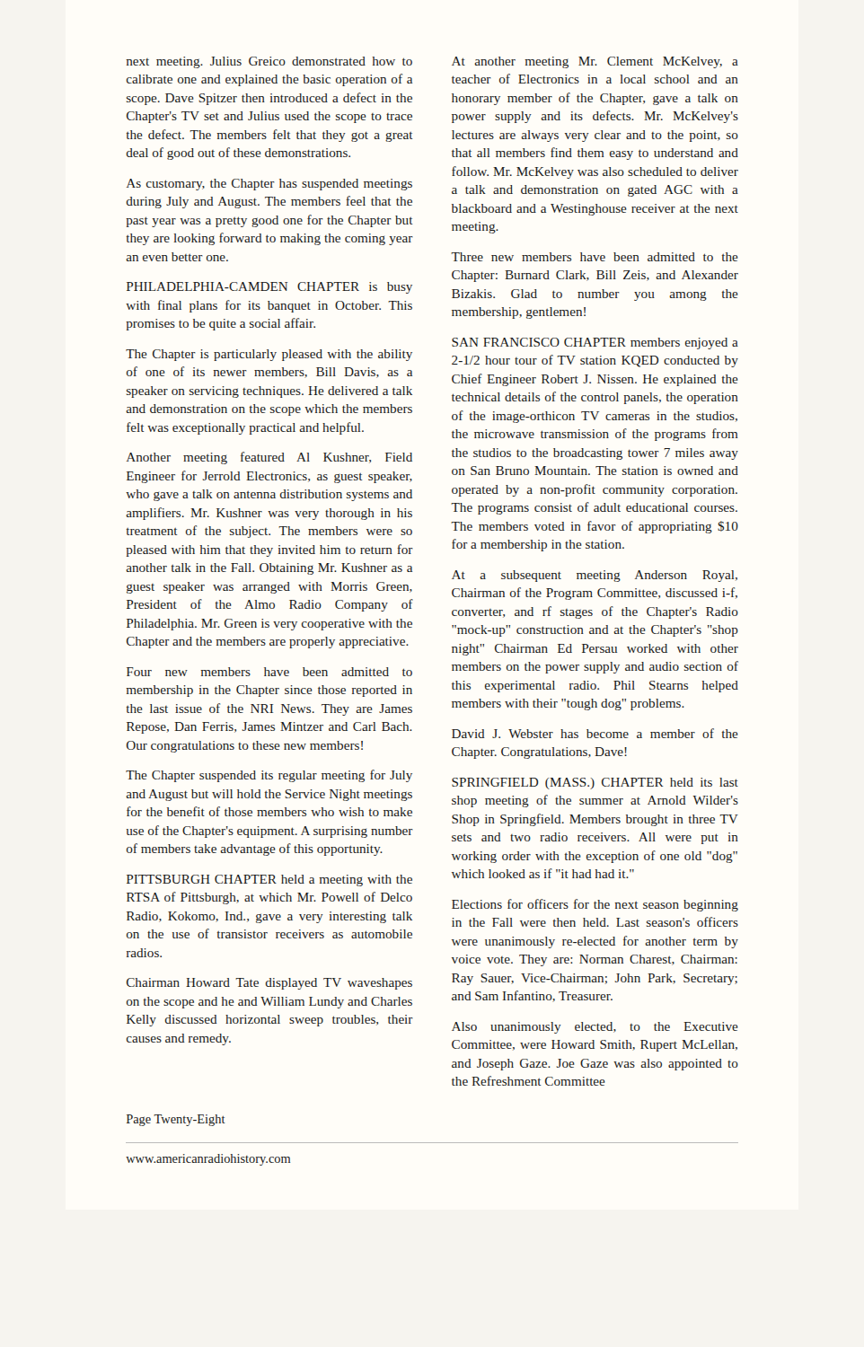next meeting. Julius Greico demonstrated how to calibrate one and explained the basic operation of a scope. Dave Spitzer then introduced a defect in the Chapter's TV set and Julius used the scope to trace the defect. The members felt that they got a great deal of good out of these demonstrations.
As customary, the Chapter has suspended meetings during July and August. The members feel that the past year was a pretty good one for the Chapter but they are looking forward to making the coming year an even better one.
PHILADELPHIA-CAMDEN CHAPTER is busy with final plans for its banquet in October. This promises to be quite a social affair.
The Chapter is particularly pleased with the ability of one of its newer members, Bill Davis, as a speaker on servicing techniques. He delivered a talk and demonstration on the scope which the members felt was exceptionally practical and helpful.
Another meeting featured Al Kushner, Field Engineer for Jerrold Electronics, as guest speaker, who gave a talk on antenna distribution systems and amplifiers. Mr. Kushner was very thorough in his treatment of the subject. The members were so pleased with him that they invited him to return for another talk in the Fall. Obtaining Mr. Kushner as a guest speaker was arranged with Morris Green, President of the Almo Radio Company of Philadelphia. Mr. Green is very cooperative with the Chapter and the members are properly appreciative.
Four new members have been admitted to membership in the Chapter since those reported in the last issue of the NRI News. They are James Repose, Dan Ferris, James Mintzer and Carl Bach. Our congratulations to these new members!
The Chapter suspended its regular meeting for July and August but will hold the Service Night meetings for the benefit of those members who wish to make use of the Chapter's equipment. A surprising number of members take advantage of this opportunity.
PITTSBURGH CHAPTER held a meeting with the RTSA of Pittsburgh, at which Mr. Powell of Delco Radio, Kokomo, Ind., gave a very interesting talk on the use of transistor receivers as automobile radios.
Chairman Howard Tate displayed TV waveshapes on the scope and he and William Lundy and Charles Kelly discussed horizontal sweep troubles, their causes and remedy.
At another meeting Mr. Clement McKelvey, a teacher of Electronics in a local school and an honorary member of the Chapter, gave a talk on power supply and its defects. Mr. McKelvey's lectures are always very clear and to the point, so that all members find them easy to understand and follow. Mr. McKelvey was also scheduled to deliver a talk and demonstration on gated AGC with a blackboard and a Westinghouse receiver at the next meeting.
Three new members have been admitted to the Chapter: Burnard Clark, Bill Zeis, and Alexander Bizakis. Glad to number you among the membership, gentlemen!
SAN FRANCISCO CHAPTER members enjoyed a 2-1/2 hour tour of TV station KQED conducted by Chief Engineer Robert J. Nissen. He explained the technical details of the control panels, the operation of the image-orthicon TV cameras in the studios, the microwave transmission of the programs from the studios to the broadcasting tower 7 miles away on San Bruno Mountain. The station is owned and operated by a non-profit community corporation. The programs consist of adult educational courses. The members voted in favor of appropriating $10 for a membership in the station.
At a subsequent meeting Anderson Royal, Chairman of the Program Committee, discussed i-f, converter, and rf stages of the Chapter's Radio "mock-up" construction and at the Chapter's "shop night" Chairman Ed Persau worked with other members on the power supply and audio section of this experimental radio. Phil Stearns helped members with their "tough dog" problems.
David J. Webster has become a member of the Chapter. Congratulations, Dave!
SPRINGFIELD (MASS.) CHAPTER held its last shop meeting of the summer at Arnold Wilder's Shop in Springfield. Members brought in three TV sets and two radio receivers. All were put in working order with the exception of one old "dog" which looked as if "it had had it."
Elections for officers for the next season beginning in the Fall were then held. Last season's officers were unanimously re-elected for another term by voice vote. They are: Norman Charest, Chairman: Ray Sauer, Vice-Chairman; John Park, Secretary; and Sam Infantino, Treasurer.
Also unanimously elected, to the Executive Committee, were Howard Smith, Rupert McLellan, and Joseph Gaze. Joe Gaze was also appointed to the Refreshment Committee
Page Twenty-Eight
www.americanradiohistory.com